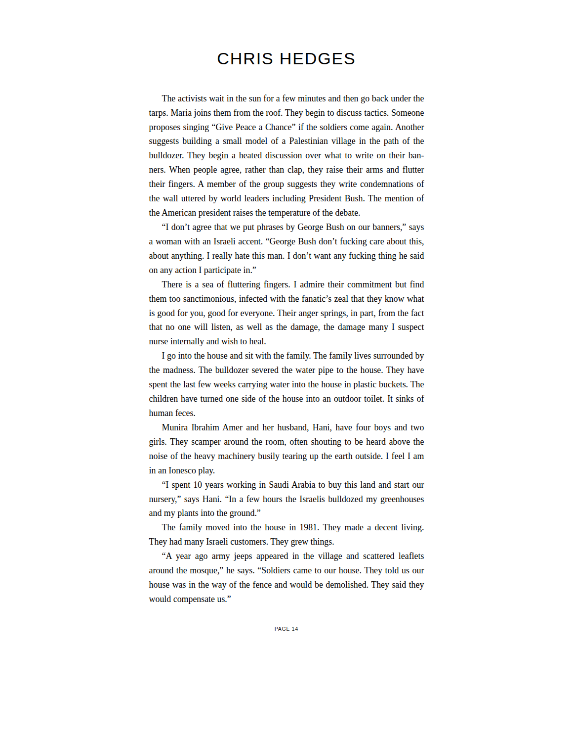CHRIS HEDGES
The activists wait in the sun for a few minutes and then go back under the tarps. Maria joins them from the roof. They begin to discuss tactics. Someone proposes singing “Give Peace a Chance” if the soldiers come again. Another suggests building a small model of a Palestinian village in the path of the bulldozer. They begin a heated discussion over what to write on their banners. When people agree, rather than clap, they raise their arms and flutter their fingers. A member of the group suggests they write condemnations of the wall uttered by world leaders including President Bush. The mention of the American president raises the temperature of the debate.
“I don’t agree that we put phrases by George Bush on our banners,” says a woman with an Israeli accent. “George Bush don’t fucking care about this, about anything. I really hate this man. I don’t want any fucking thing he said on any action I participate in.”
There is a sea of fluttering fingers. I admire their commitment but find them too sanctimonious, infected with the fanatic’s zeal that they know what is good for you, good for everyone. Their anger springs, in part, from the fact that no one will listen, as well as the damage, the damage many I suspect nurse internally and wish to heal.
I go into the house and sit with the family. The family lives surrounded by the madness. The bulldozer severed the water pipe to the house. They have spent the last few weeks carrying water into the house in plastic buckets. The children have turned one side of the house into an outdoor toilet. It sinks of human feces.
Munira Ibrahim Amer and her husband, Hani, have four boys and two girls. They scamper around the room, often shouting to be heard above the noise of the heavy machinery busily tearing up the earth outside. I feel I am in an Ionesco play.
“I spent 10 years working in Saudi Arabia to buy this land and start our nursery,” says Hani. “In a few hours the Israelis bulldozed my greenhouses and my plants into the ground.”
The family moved into the house in 1981. They made a decent living. They had many Israeli customers. They grew things.
“A year ago army jeeps appeared in the village and scattered leaflets around the mosque,” he says. “Soldiers came to our house. They told us our house was in the way of the fence and would be demolished. They said they would compensate us.”
PAGE 14